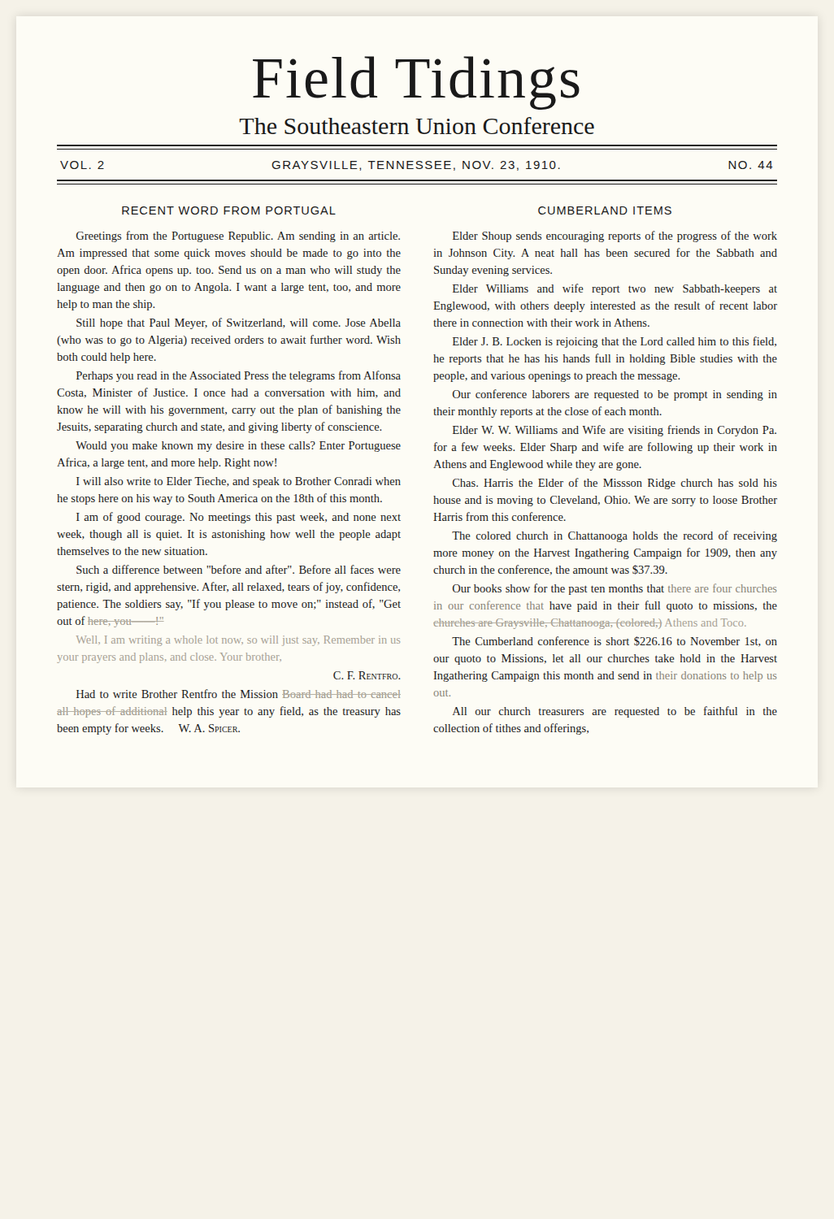Field Tidings
The Southeastern Union Conference
VOL. 2 GRAYSVILLE, TENNESSEE, NOV. 23, 1910. NO. 44
RECENT WORD FROM PORTUGAL
Greetings from the Portuguese Republic. Am sending in an article. Am impressed that some quick moves should be made to go into the open door. Africa opens up. too. Send us on a man who will study the language and then go on to Angola. I want a large tent, too, and more help to man the ship.
Still hope that Paul Meyer, of Switzerland, will come. Jose Abella (who was to go to Algeria) received orders to await further word. Wish both could help here.
Perhaps you read in the Associated Press the telegrams from Alfonsa Costa, Minister of Justice. I once had a conversation with him, and know he will with his government, carry out the plan of banishing the Jesuits, separating church and state, and giving liberty of conscience.
Would you make known my desire in these calls? Enter Portuguese Africa, a large tent, and more help. Right now!
I will also write to Elder Tieche, and speak to Brother Conradi when he stops here on his way to South America on the 18th of this month.
I am of good courage. No meetings this past week, and none next week, though all is quiet. It is astonishing how well the people adapt themselves to the new situation.
Such a difference between "before and after". Before all faces were stern, rigid, and apprehensive. After, all relaxed, tears of joy, confidence, patience. The soldiers say, "If you please to move on;" instead of, "Get out of here, you——!"
Well, I am writing a whole lot now, so will just say, Remember in us your prayers and plans, and close. Your brother,
C. F. Rentfro.
Had to write Brother Rentfro the Mission Board had had to cancel all hopes of additional help this year to any field, as the treasury has been empty for weeks. W. A. Spicer.
CUMBERLAND ITEMS
Elder Shoup sends encouraging reports of the progress of the work in Johnson City. A neat hall has been secured for the Sabbath and Sunday evening services.
Elder Williams and wife report two new Sabbath-keepers at Englewood, with others deeply interested as the result of recent labor there in connection with their work in Athens.
Elder J. B. Locken is rejoicing that the Lord called him to this field, he reports that he has his hands full in holding Bible studies with the people, and various openings to preach the message.
Our conference laborers are requested to be prompt in sending in their monthly reports at the close of each month.
Elder W. W. Williams and Wife are visiting friends in Corydon Pa. for a few weeks. Elder Sharp and wife are following up their work in Athens and Englewood while they are gone.
Chas. Harris the Elder of the Missson Ridge church has sold his house and is moving to Cleveland, Ohio. We are sorry to loose Brother Harris from this conference.
The colored church in Chattanooga holds the record of receiving more money on the Harvest Ingathering Campaign for 1909, then any church in the conference, the amount was $37.39.
Our books show for the past ten months that there are four churches in our conference that have paid in their full quoto to missions, the churches are Graysville, Chattanooga, (colored,) Athens and Toco.
The Cumberland conference is short $226.16 to November 1st, on our quoto to Missions, let all our churches take hold in the Harvest Ingathering Campaign this month and send in their donations to help us out.
All our church treasurers are requested to be faithful in the collection of tithes and offerings,